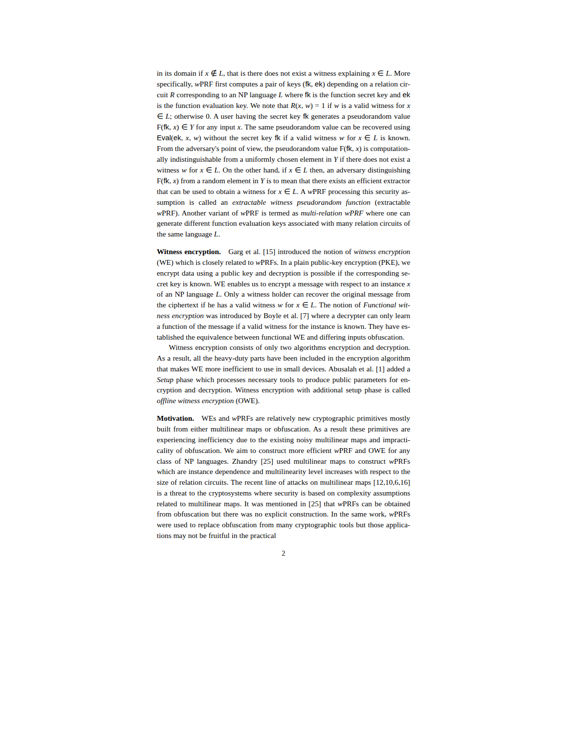in its domain if x ∉ L, that is there does not exist a witness explaining x ∈ L. More specifically, w PRF first computes a pair of keys (fk, ek) depending on a relation circuit R corresponding to an NP language L where fk is the function secret key and ek is the function evaluation key. We note that R(x, w) = 1 if w is a valid witness for x ∈ L; otherwise 0. A user having the secret key fk generates a pseudorandom value F(fk, x) ∈ Y for any input x. The same pseudorandom value can be recovered using Eval(ek, x, w) without the secret key fk if a valid witness w for x ∈ L is known. From the adversary's point of view, the pseudorandom value F(fk, x) is computationally indistinguishable from a uniformly chosen element in Y if there does not exist a witness w for x ∈ L. On the other hand, if x ∈ L then, an adversary distinguishing F(fk, x) from a random element in Y is to mean that there exists an efficient extractor that can be used to obtain a witness for x ∈ L. A w PRF processing this security assumption is called an extractable witness pseudorandom function (extractable w PRF). Another variant of w PRF is termed as multi-relation w PRF where one can generate different function evaluation keys associated with many relation circuits of the same language L.
Witness encryption. Garg et al. [15] introduced the notion of witness encryption (WE) which is closely related to w PRFs. In a plain public-key encryption (PKE), we encrypt data using a public key and decryption is possible if the corresponding secret key is known. WE enables us to encrypt a message with respect to an instance x of an NP language L. Only a witness holder can recover the original message from the ciphertext if he has a valid witness w for x ∈ L. The notion of Functional witness encryption was introduced by Boyle et al. [7] where a decrypter can only learn a function of the message if a valid witness for the instance is known. They have established the equivalence between functional WE and differing inputs obfuscation.
Witness encryption consists of only two algorithms encryption and decryption. As a result, all the heavy-duty parts have been included in the encryption algorithm that makes WE more inefficient to use in small devices. Abusalah et al. [1] added a Setup phase which processes necessary tools to produce public parameters for encryption and decryption. Witness encryption with additional setup phase is called offline witness encryption (OWE).
Motivation. WEs and w PRFs are relatively new cryptographic primitives mostly built from either multilinear maps or obfuscation. As a result these primitives are experiencing inefficiency due to the existing noisy multilinear maps and impracticality of obfuscation. We aim to construct more efficient w PRF and OWE for any class of NP languages. Zhandry [25] used multilinear maps to construct w PRFs which are instance dependence and multilinearity level increases with respect to the size of relation circuits. The recent line of attacks on multilinear maps [12,10,6,16] is a threat to the cryptosystems where security is based on complexity assumptions related to multilinear maps. It was mentioned in [25] that w PRFs can be obtained from obfuscation but there was no explicit construction. In the same work, w PRFs were used to replace obfuscation from many cryptographic tools but those applications may not be fruitful in the practical
2